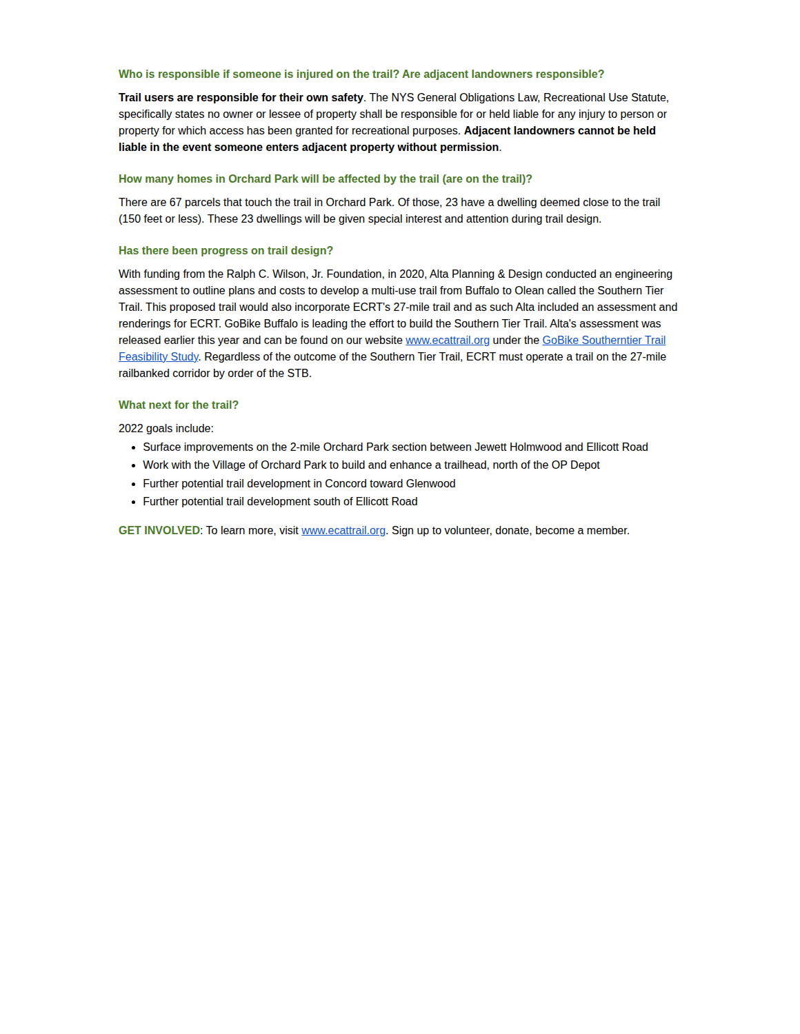Who is responsible if someone is injured on the trail? Are adjacent landowners responsible?
Trail users are responsible for their own safety. The NYS General Obligations Law, Recreational Use Statute, specifically states no owner or lessee of property shall be responsible for or held liable for any injury to person or property for which access has been granted for recreational purposes. Adjacent landowners cannot be held liable in the event someone enters adjacent property without permission.
How many homes in Orchard Park will be affected by the trail (are on the trail)?
There are 67 parcels that touch the trail in Orchard Park. Of those, 23 have a dwelling deemed close to the trail (150 feet or less). These 23 dwellings will be given special interest and attention during trail design.
Has there been progress on trail design?
With funding from the Ralph C. Wilson, Jr. Foundation, in 2020, Alta Planning & Design conducted an engineering assessment to outline plans and costs to develop a multi-use trail from Buffalo to Olean called the Southern Tier Trail. This proposed trail would also incorporate ECRT's 27-mile trail and as such Alta included an assessment and renderings for ECRT. GoBike Buffalo is leading the effort to build the Southern Tier Trail. Alta's assessment was released earlier this year and can be found on our website www.ecattrail.org under the GoBike Southerntier Trail Feasibility Study. Regardless of the outcome of the Southern Tier Trail, ECRT must operate a trail on the 27-mile railbanked corridor by order of the STB.
What next for the trail?
2022 goals include:
Surface improvements on the 2-mile Orchard Park section between Jewett Holmwood and Ellicott Road
Work with the Village of Orchard Park to build and enhance a trailhead, north of the OP Depot
Further potential trail development in Concord toward Glenwood
Further potential trail development south of Ellicott Road
GET INVOLVED: To learn more, visit www.ecattrail.org. Sign up to volunteer, donate, become a member.